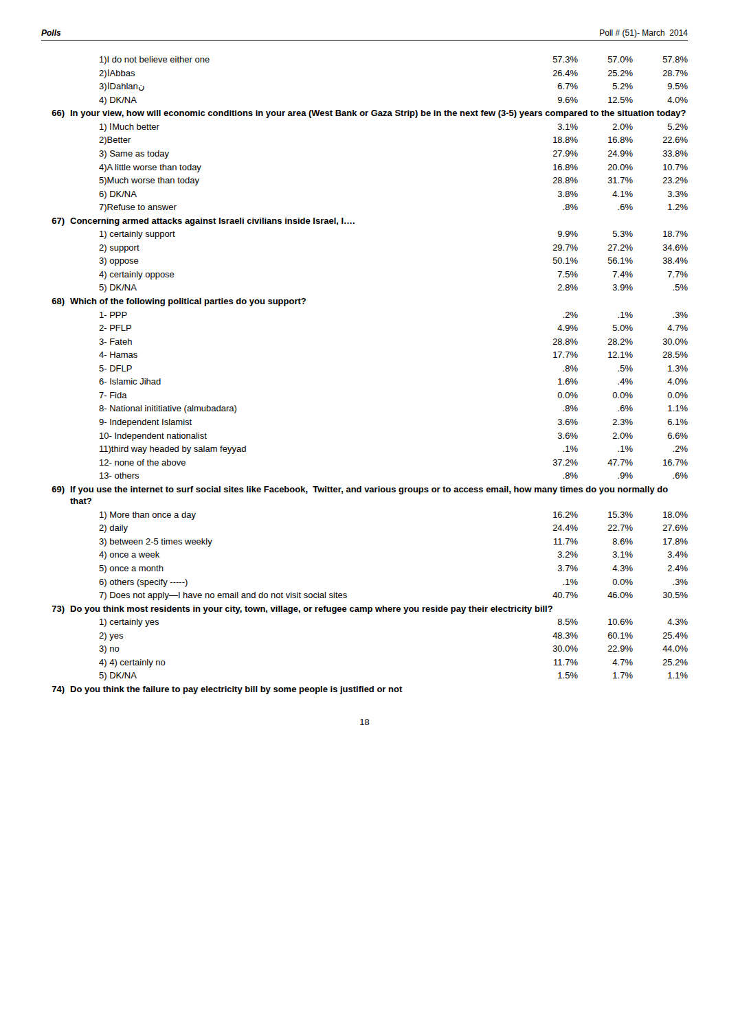Polls
Poll # (51)- March 2014
| | 1)I do not believe either one | 57.3% | 57.0% | 57.8% |
| | 2)ﺍAbbas | 26.4% | 25.2% | 28.7% |
| | 3)ﺍDahlanﻥ | 6.7% | 5.2% | 9.5% |
| | 4) DK/NA | 9.6% | 12.5% | 4.0% |
| 66) | In your view, how will economic conditions in your area (West Bank or Gaza Strip) be in the next few (3-5) years compared to the situation today? |
| | 1) ﺍMuch better | 3.1% | 2.0% | 5.2% |
| | 2)Better | 18.8% | 16.8% | 22.6% |
| | 3) Same as today | 27.9% | 24.9% | 33.8% |
| | 4)A little worse than today | 16.8% | 20.0% | 10.7% |
| | 5)Much worse than today | 28.8% | 31.7% | 23.2% |
| | 6) DK/NA | 3.8% | 4.1% | 3.3% |
| | 7)Refuse to answer | .8% | .6% | 1.2% |
| 67) | Concerning armed attacks against Israeli civilians inside Israel, I…. |
| | 1) certainly support | 9.9% | 5.3% | 18.7% |
| | 2) support | 29.7% | 27.2% | 34.6% |
| | 3) oppose | 50.1% | 56.1% | 38.4% |
| | 4) certainly oppose | 7.5% | 7.4% | 7.7% |
| | 5) DK/NA | 2.8% | 3.9% | .5% |
| 68) | Which of the following political parties do you support? |
| | 1- PPP | .2% | .1% | .3% |
| | 2- PFLP | 4.9% | 5.0% | 4.7% |
| | 3- Fateh | 28.8% | 28.2% | 30.0% |
| | 4- Hamas | 17.7% | 12.1% | 28.5% |
| | 5- DFLP | .8% | .5% | 1.3% |
| | 6- Islamic Jihad | 1.6% | .4% | 4.0% |
| | 7- Fida | 0.0% | 0.0% | 0.0% |
| | 8- National inititiative (almubadara) | .8% | .6% | 1.1% |
| | 9- Independent Islamist | 3.6% | 2.3% | 6.1% |
| | 10- Independent nationalist | 3.6% | 2.0% | 6.6% |
| | 11)third way headed by salam feyyad | .1% | .1% | .2% |
| | 12- none of the above | 37.2% | 47.7% | 16.7% |
| | 13- others | .8% | .9% | .6% |
| 69) | If you use the internet to surf social sites like Facebook, Twitter, and various groups or to access email, how many times do you normally do that? |
| | 1) More than once a day | 16.2% | 15.3% | 18.0% |
| | 2) daily | 24.4% | 22.7% | 27.6% |
| | 3) between 2-5 times weekly | 11.7% | 8.6% | 17.8% |
| | 4) once a week | 3.2% | 3.1% | 3.4% |
| | 5) once a month | 3.7% | 4.3% | 2.4% |
| | 6) others (specify -----) | .1% | 0.0% | .3% |
| | 7) Does not apply—I have no email and do not visit social sites | 40.7% | 46.0% | 30.5% |
| 73) | Do you think most residents in your city, town, village, or refugee camp where you reside pay their electricity bill? |
| | 1) certainly yes | 8.5% | 10.6% | 4.3% |
| | 2) yes | 48.3% | 60.1% | 25.4% |
| | 3) no | 30.0% | 22.9% | 44.0% |
| | 4) 4) certainly no | 11.7% | 4.7% | 25.2% |
| | 5) DK/NA | 1.5% | 1.7% | 1.1% |
| 74) | Do you think the failure to pay electricity bill by some people is justified or not |
18